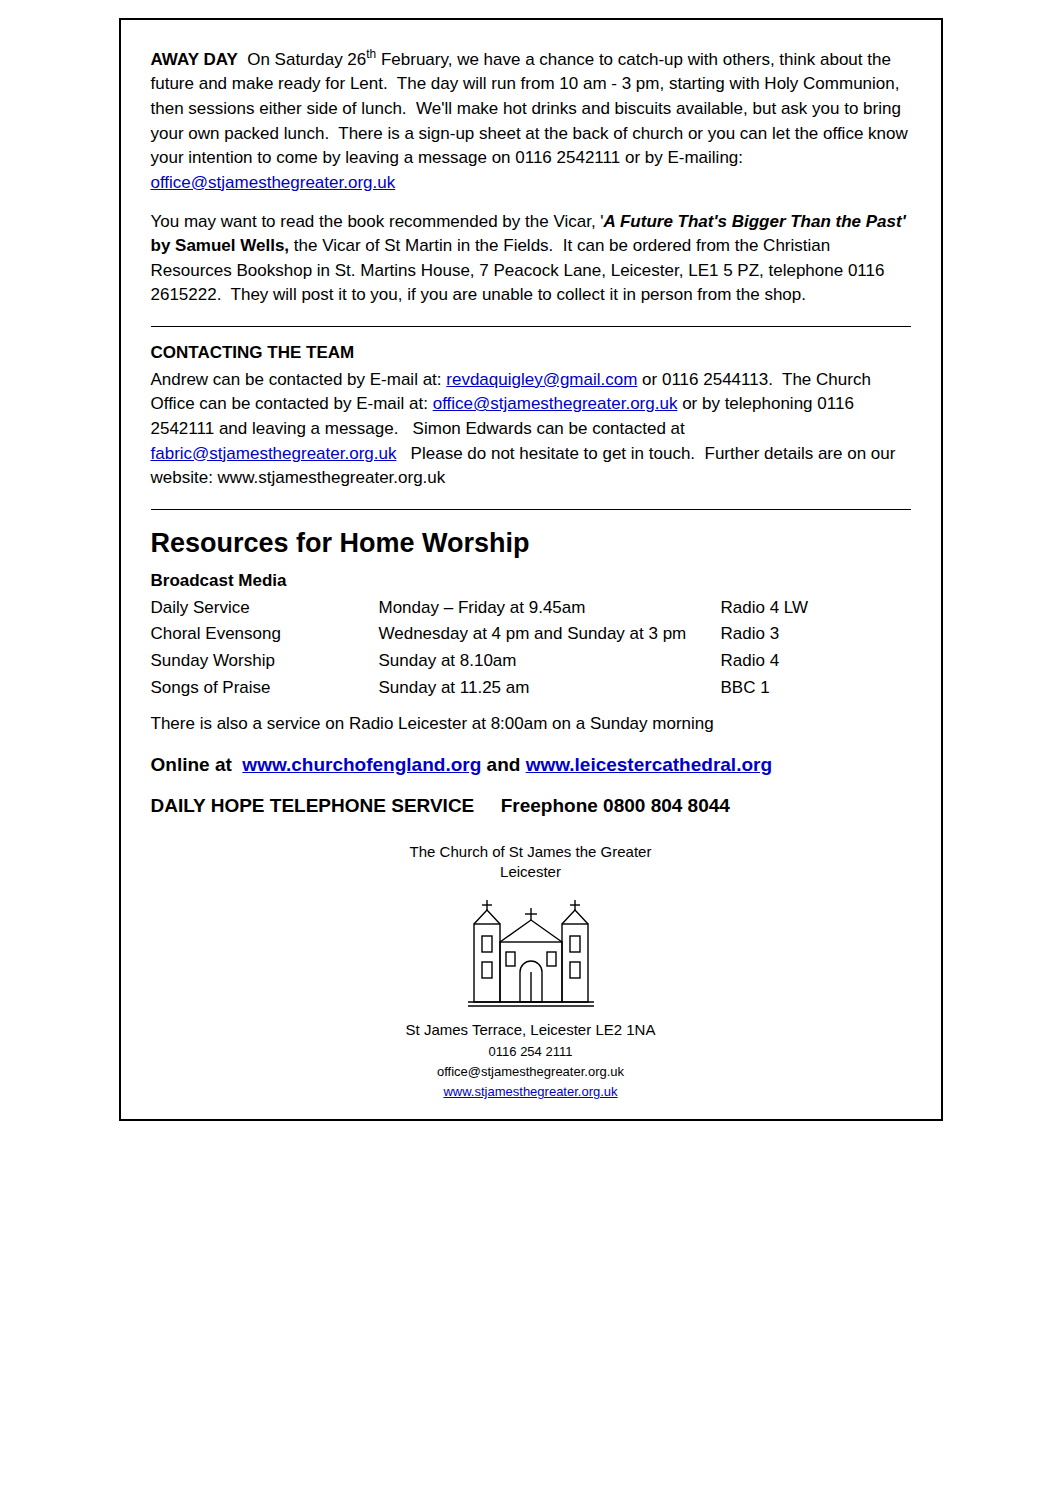AWAY DAY On Saturday 26th February, we have a chance to catch-up with others, think about the future and make ready for Lent. The day will run from 10 am - 3 pm, starting with Holy Communion, then sessions either side of lunch. We'll make hot drinks and biscuits available, but ask you to bring your own packed lunch. There is a sign-up sheet at the back of church or you can let the office know your intention to come by leaving a message on 0116 2542111 or by E-mailing: office@stjamesthegreater.org.uk
You may want to read the book recommended by the Vicar, 'A Future That's Bigger Than the Past' by Samuel Wells, the Vicar of St Martin in the Fields. It can be ordered from the Christian Resources Bookshop in St. Martins House, 7 Peacock Lane, Leicester, LE1 5 PZ, telephone 0116 2615222. They will post it to you, if you are unable to collect it in person from the shop.
CONTACTING THE TEAM
Andrew can be contacted by E-mail at: revdaquigley@gmail.com or 0116 2544113. The Church Office can be contacted by E-mail at: office@stjamesthegreater.org.uk or by telephoning 0116 2542111 and leaving a message. Simon Edwards can be contacted at fabric@stjamesthegreater.org.uk Please do not hesitate to get in touch. Further details are on our website: www.stjamesthegreater.org.uk
Resources for Home Worship
Broadcast Media
| Daily Service | Monday – Friday at 9.45am | Radio 4 LW |
| Choral Evensong | Wednesday at 4 pm and Sunday at 3 pm | Radio 3 |
| Sunday Worship | Sunday at 8.10am | Radio 4 |
| Songs of Praise | Sunday at 11.25 am | BBC 1 |
There is also a service on Radio Leicester at 8:00am on a Sunday morning
Online at www.churchofengland.org and www.leicestercathedral.org
DAILY HOPE TELEPHONE SERVICE Freephone 0800 804 8044
The Church of St James the Greater
Leicester St James Terrace, Leicester LE2 1NA
0116 254 2111
office@stjamesthegreater.org.uk
www.stjamesthegreater.org.uk